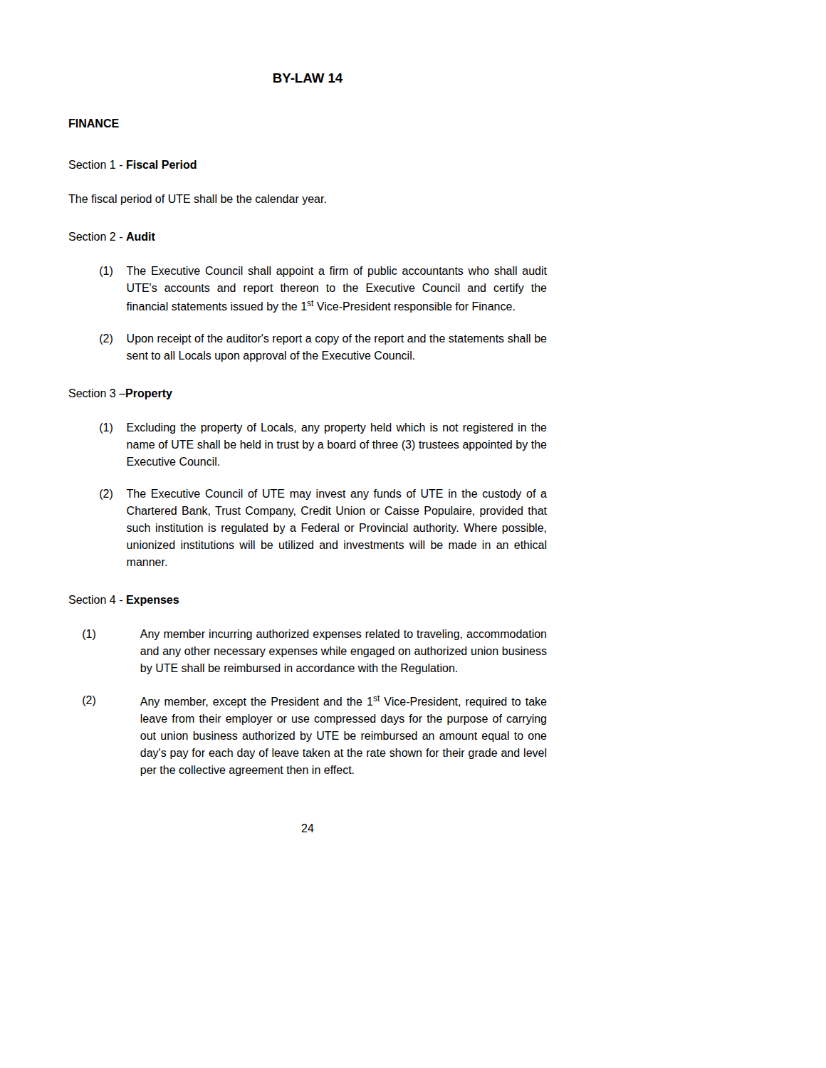BY-LAW 14
FINANCE
Section 1 - Fiscal Period
The fiscal period of UTE shall be the calendar year.
Section 2 - Audit
(1)
The Executive Council shall appoint a firm of public accountants who shall audit UTE's accounts and report thereon to the Executive Council and certify the financial statements issued by the 1st Vice-President responsible for Finance.
(2)
Upon receipt of the auditor's report a copy of the report and the statements shall be sent to all Locals upon approval of the Executive Council.
Section 3 –Property
(1)
Excluding the property of Locals, any property held which is not registered in the name of UTE shall be held in trust by a board of three (3) trustees appointed by the Executive Council.
(2)
The Executive Council of UTE may invest any funds of UTE in the custody of a Chartered Bank, Trust Company, Credit Union or Caisse Populaire, provided that such institution is regulated by a Federal or Provincial authority. Where possible, unionized institutions will be utilized and investments will be made in an ethical manner.
Section 4 - Expenses
(1)
Any member incurring authorized expenses related to traveling, accommodation and any other necessary expenses while engaged on authorized union business by UTE shall be reimbursed in accordance with the Regulation.
(2)
Any member, except the President and the 1st Vice-President, required to take leave from their employer or use compressed days for the purpose of carrying out union business authorized by UTE be reimbursed an amount equal to one day's pay for each day of leave taken at the rate shown for their grade and level per the collective agreement then in effect.
24